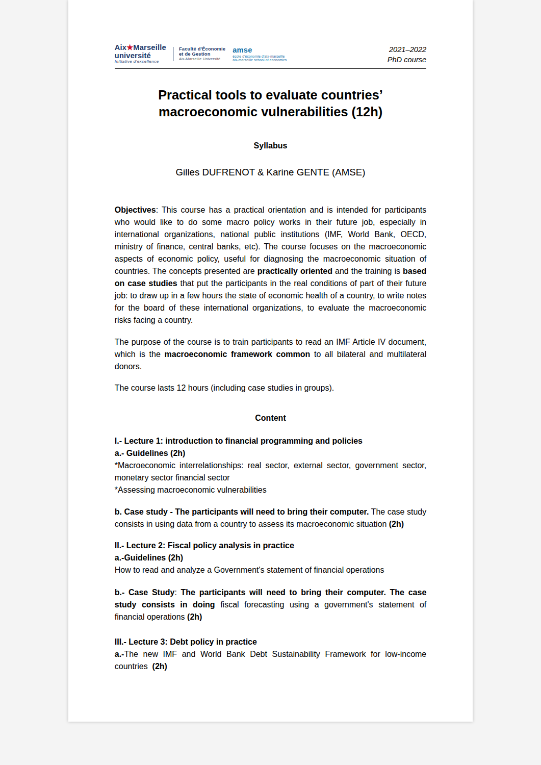Aix★Marseille
université Initiative d'excellence
Faculté d'Économie
et de Gestion Aix‑Marseille Université
amse école d'économie d'aix-marseille
aix-marseille school of economics
2021–2022
PhD course
Practical tools to evaluate countries’
macroeconomic vulnerabilities (12h)
Syllabus
Gilles DUFRENOT & Karine GENTE (AMSE)
Objectives: This course has a practical orientation and is intended for participants who would like to do some macro policy works in their future job, especially in international organizations, national public institutions (IMF, World Bank, OECD, ministry of finance, central banks, etc). The course focuses on the macroeconomic aspects of economic policy, useful for diagnosing the macroeconomic situation of countries. The concepts presented are practically oriented and the training is based on case studies that put the participants in the real conditions of part of their future job: to draw up in a few hours the state of economic health of a country, to write notes for the board of these international organizations, to evaluate the macroeconomic risks facing a country.
The purpose of the course is to train participants to read an IMF Article IV document, which is the macroeconomic framework common to all bilateral and multilateral donors.
The course lasts 12 hours (including case studies in groups).
Content
I.- Lecture 1: introduction to financial programming and policies
a.- Guidelines (2h)
*Macroeconomic interrelationships: real sector, external sector, government sector, monetary sector financial sector
*Assessing macroeconomic vulnerabilities
b. Case study - The participants will need to bring their computer. The case study consists in using data from a country to assess its macroeconomic situation (2h)
II.- Lecture 2: Fiscal policy analysis in practice
a.-Guidelines (2h)
How to read and analyze a Government's statement of financial operations
b.- Case Study: The participants will need to bring their computer. The case study consists in doing fiscal forecasting using a government's statement of financial operations (2h)
III.- Lecture 3: Debt policy in practice
a.-The new IMF and World Bank Debt Sustainability Framework for low-income countries (2h)